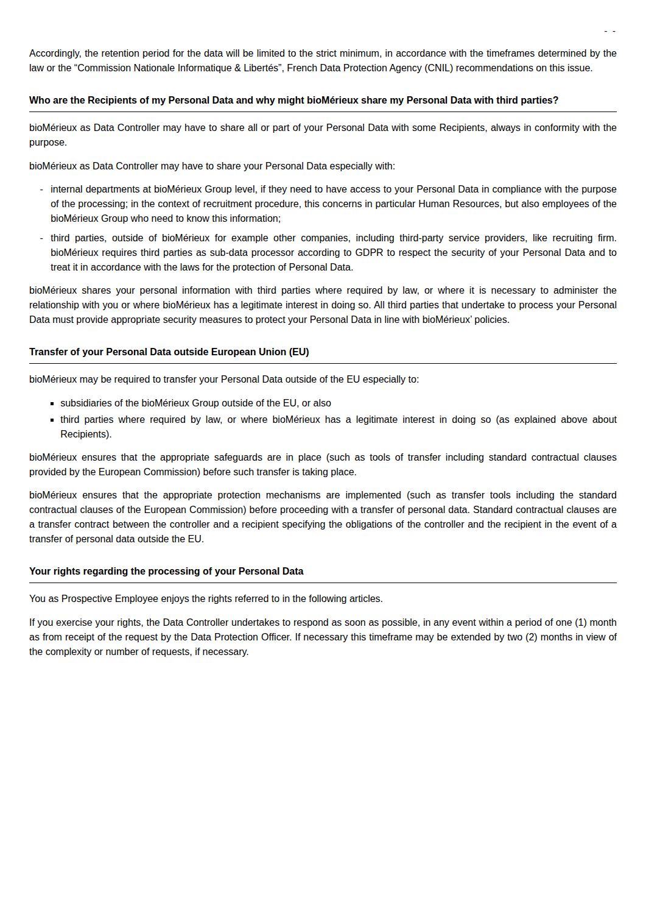- -
Accordingly, the retention period for the data will be limited to the strict minimum, in accordance with the timeframes determined by the law or the “Commission Nationale Informatique & Libertés”, French Data Protection Agency (CNIL) recommendations on this issue.
Who are the Recipients of my Personal Data and why might bioMérieux share my Personal Data with third parties?
bioMérieux as Data Controller may have to share all or part of your Personal Data with some Recipients, always in conformity with the purpose.
bioMérieux as Data Controller may have to share your Personal Data especially with:
internal departments at bioMérieux Group level, if they need to have access to your Personal Data in compliance with the purpose of the processing; in the context of recruitment procedure, this concerns in particular Human Resources, but also employees of the bioMérieux Group who need to know this information;
third parties, outside of bioMérieux for example other companies, including third-party service providers, like recruiting firm. bioMérieux requires third parties as sub-data processor according to GDPR to respect the security of your Personal Data and to treat it in accordance with the laws for the protection of Personal Data.
bioMérieux shares your personal information with third parties where required by law, or where it is necessary to administer the relationship with you or where bioMérieux has a legitimate interest in doing so. All third parties that undertake to process your Personal Data must provide appropriate security measures to protect your Personal Data in line with bioMérieux’ policies.
Transfer of your Personal Data outside European Union (EU)
bioMérieux may be required to transfer your Personal Data outside of the EU especially to:
subsidiaries of the bioMérieux Group outside of the EU, or also
third parties where required by law, or where bioMérieux has a legitimate interest in doing so (as explained above about Recipients).
bioMérieux ensures that the appropriate safeguards are in place (such as tools of transfer including standard contractual clauses provided by the European Commission) before such transfer is taking place.
bioMérieux ensures that the appropriate protection mechanisms are implemented (such as transfer tools including the standard contractual clauses of the European Commission) before proceeding with a transfer of personal data. Standard contractual clauses are a transfer contract between the controller and a recipient specifying the obligations of the controller and the recipient in the event of a transfer of personal data outside the EU.
Your rights regarding the processing of your Personal Data
You as Prospective Employee enjoys the rights referred to in the following articles.
If you exercise your rights, the Data Controller undertakes to respond as soon as possible, in any event within a period of one (1) month as from receipt of the request by the Data Protection Officer. If necessary this timeframe may be extended by two (2) months in view of the complexity or number of requests, if necessary.